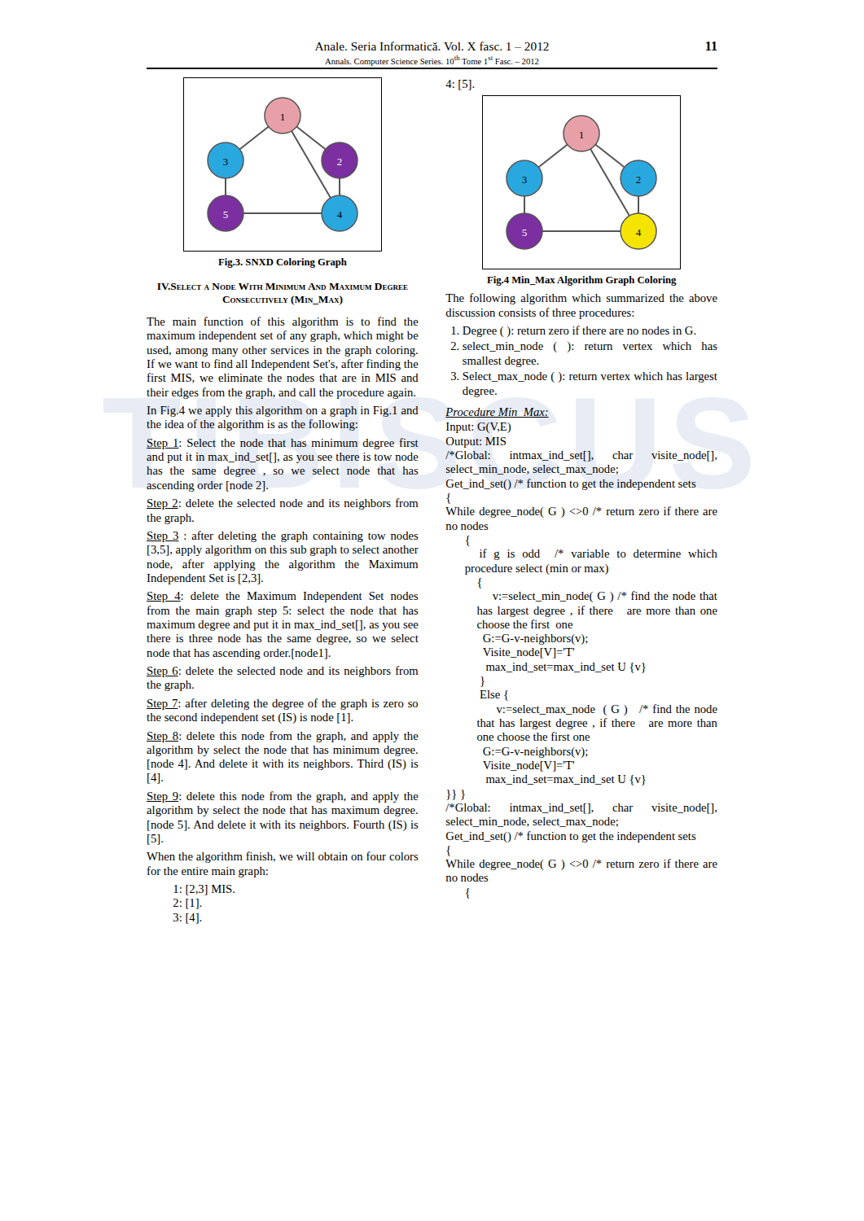TIBISCUS
11
Anale. Seria Informatică. Vol. X fasc. 1 – 2012
Annals. Computer Science Series. 10th Tome 1st Fasc. – 2012
1 3 2 5 4
Fig.3. SNXD Coloring Graph
IV.Select a Node With Minimum And Maximum Degree Consecutively (Min_Max)
The main function of this algorithm is to find the maximum independent set of any graph, which might be used, among many other services in the graph coloring. If we want to find all Independent Set's, after finding the first MIS, we eliminate the nodes that are in MIS and their edges from the graph, and call the procedure again.
In Fig.4 we apply this algorithm on a graph in Fig.1 and the idea of the algorithm is as the following:
Step 1: Select the node that has minimum degree first and put it in max_ind_set[], as you see there is tow node has the same degree , so we select node that has ascending order [node 2].
Step 2: delete the selected node and its neighbors from the graph.
Step 3 : after deleting the graph containing tow nodes [3,5], apply algorithm on this sub graph to select another node, after applying the algorithm the Maximum Independent Set is [2,3].
Step 4: delete the Maximum Independent Set nodes from the main graph step 5: select the node that has maximum degree and put it in max_ind_set[], as you see there is three node has the same degree, so we select node that has ascending order.[node1].
Step 6: delete the selected node and its neighbors from the graph.
Step 7: after deleting the degree of the graph is zero so the second independent set (IS) is node [1].
Step 8: delete this node from the graph, and apply the algorithm by select the node that has minimum degree.[node 4]. And delete it with its neighbors. Third (IS) is [4].
Step 9: delete this node from the graph, and apply the algorithm by select the node that has maximum degree. [node 5]. And delete it with its neighbors. Fourth (IS) is [5].
When the algorithm finish, we will obtain on four colors for the entire main graph:
1: [2,3] MIS.
2: [1].
3: [4].
4: [5].
1 3 2 5 4
Fig.4 Min_Max Algorithm Graph Coloring
The following algorithm which summarized the above discussion consists of three procedures:
Degree ( ): return zero if there are no nodes in G.
select_min_node ( ): return vertex which has smallest degree.
Select_max_node ( ): return vertex which has largest degree.
Procedure Min_Max:
Input: G(V,E) Output: MIS /*Global: intmax_ind_set[], char visite_node[], select_min_node, select_max_node; Get_ind_set() /* function to get the independent sets { While degree_node( G ) <>0 /* return zero if there are no nodes
{ if g is odd /* variable to determine which procedure select (min or max)
{ v:=select_min_node( G ) /* find the node that has largest degree , if there are more than one choose the first one G:=G-v-neighbors(v); Visite_node[V]='T' max_ind_set=max_ind_set U {v} } Else {
v:=select_max_node ( G ) /* find the node that has largest degree , if there are more than one choose the first one G:=G-v-neighbors(v); Visite_node[V]='T' max_ind_set=max_ind_set U {v}
}} } /*Global: intmax_ind_set[], char visite_node[], select_min_node, select_max_node; Get_ind_set() /* function to get the independent sets { While degree_node( G ) <>0 /* return zero if there are no nodes
{